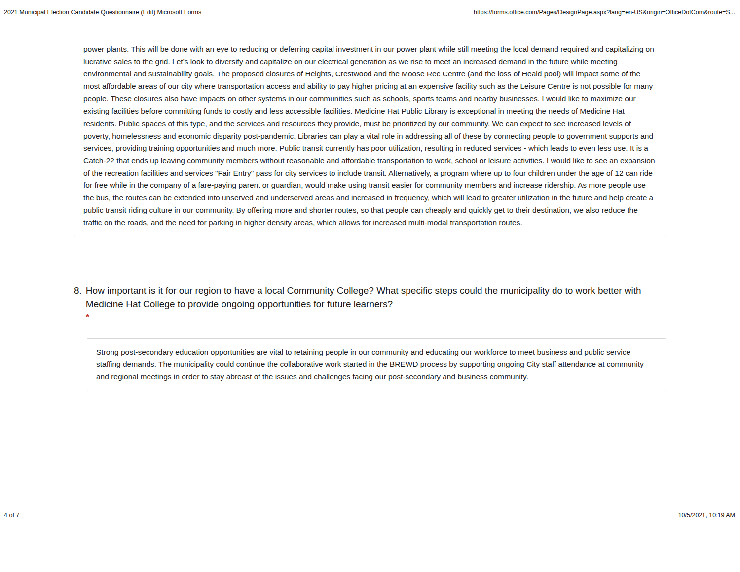2021 Municipal Election Candidate Questionnaire (Edit) Microsoft Forms https://forms.office.com/Pages/DesignPage.aspx?lang=en-US&origin=OfficeDotCom&route=S...
power plants. This will be done with an eye to reducing or deferring capital investment in our power plant while still meeting the local demand required and capitalizing on lucrative sales to the grid. Let’s look to diversify and capitalize on our electrical generation as we rise to meet an increased demand in the future while meeting environmental and sustainability goals. The proposed closures of Heights, Crestwood and the Moose Rec Centre (and the loss of Heald pool) will impact some of the most affordable areas of our city where transportation access and ability to pay higher pricing at an expensive facility such as the Leisure Centre is not possible for many people. These closures also have impacts on other systems in our communities such as schools, sports teams and nearby businesses. I would like to maximize our existing facilities before committing funds to costly and less accessible facilities. Medicine Hat Public Library is exceptional in meeting the needs of Medicine Hat residents. Public spaces of this type, and the services and resources they provide, must be prioritized by our community. We can expect to see increased levels of poverty, homelessness and economic disparity post-pandemic. Libraries can play a vital role in addressing all of these by connecting people to government supports and services, providing training opportunities and much more. Public transit currently has poor utilization, resulting in reduced services - which leads to even less use. It is a Catch-22 that ends up leaving community members without reasonable and affordable transportation to work, school or leisure activities. I would like to see an expansion of the recreation facilities and services "Fair Entry" pass for city services to include transit. Alternatively, a program where up to four children under the age of 12 can ride for free while in the company of a fare-paying parent or guardian, would make using transit easier for community members and increase ridership. As more people use the bus, the routes can be extended into unserved and underserved areas and increased in frequency, which will lead to greater utilization in the future and help create a public transit riding culture in our community. By offering more and shorter routes, so that people can cheaply and quickly get to their destination, we also reduce the traffic on the roads, and the need for parking in higher density areas, which allows for increased multi-modal transportation routes.
8.
How important is it for our region to have a local Community College? What specific steps could the municipality do to work better with Medicine Hat College to provide ongoing opportunities for future learners? *
Strong post-secondary education opportunities are vital to retaining people in our community and educating our workforce to meet business and public service staffing demands. The municipality could continue the collaborative work started in the BREWD process by supporting ongoing City staff attendance at community and regional meetings in order to stay abreast of the issues and challenges facing our post-secondary and business community.
4 of 7 10/5/2021, 10:19 AM